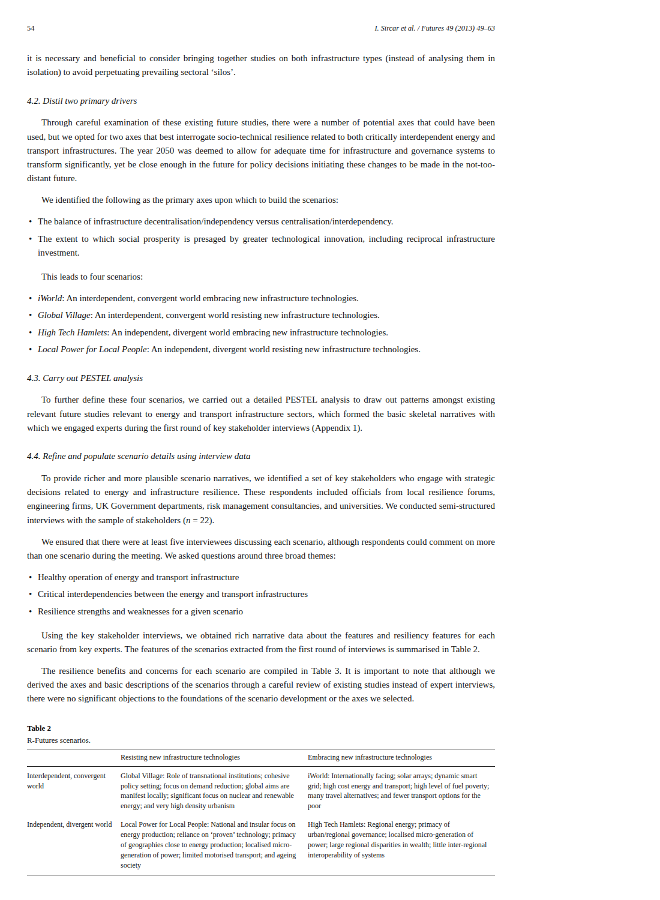54 I. Sircar et al. / Futures 49 (2013) 49–63
it is necessary and beneficial to consider bringing together studies on both infrastructure types (instead of analysing them in isolation) to avoid perpetuating prevailing sectoral ‘silos’.
4.2. Distil two primary drivers
Through careful examination of these existing future studies, there were a number of potential axes that could have been used, but we opted for two axes that best interrogate socio-technical resilience related to both critically interdependent energy and transport infrastructures. The year 2050 was deemed to allow for adequate time for infrastructure and governance systems to transform significantly, yet be close enough in the future for policy decisions initiating these changes to be made in the not-too-distant future.
We identified the following as the primary axes upon which to build the scenarios:
The balance of infrastructure decentralisation/independency versus centralisation/interdependency.
The extent to which social prosperity is presaged by greater technological innovation, including reciprocal infrastructure investment.
This leads to four scenarios:
iWorld: An interdependent, convergent world embracing new infrastructure technologies.
Global Village: An interdependent, convergent world resisting new infrastructure technologies.
High Tech Hamlets: An independent, divergent world embracing new infrastructure technologies.
Local Power for Local People: An independent, divergent world resisting new infrastructure technologies.
4.3. Carry out PESTEL analysis
To further define these four scenarios, we carried out a detailed PESTEL analysis to draw out patterns amongst existing relevant future studies relevant to energy and transport infrastructure sectors, which formed the basic skeletal narratives with which we engaged experts during the first round of key stakeholder interviews (Appendix 1).
4.4. Refine and populate scenario details using interview data
To provide richer and more plausible scenario narratives, we identified a set of key stakeholders who engage with strategic decisions related to energy and infrastructure resilience. These respondents included officials from local resilience forums, engineering firms, UK Government departments, risk management consultancies, and universities. We conducted semi-structured interviews with the sample of stakeholders (n = 22).
We ensured that there were at least five interviewees discussing each scenario, although respondents could comment on more than one scenario during the meeting. We asked questions around three broad themes:
Healthy operation of energy and transport infrastructure
Critical interdependencies between the energy and transport infrastructures
Resilience strengths and weaknesses for a given scenario
Using the key stakeholder interviews, we obtained rich narrative data about the features and resiliency features for each scenario from key experts. The features of the scenarios extracted from the first round of interviews is summarised in Table 2.
The resilience benefits and concerns for each scenario are compiled in Table 3. It is important to note that although we derived the axes and basic descriptions of the scenarios through a careful review of existing studies instead of expert interviews, there were no significant objections to the foundations of the scenario development or the axes we selected.
Table 2 R-Futures scenarios.
| | Resisting new infrastructure technologies | Embracing new infrastructure technologies |
| --- | --- | --- |
| Interdependent, convergent world | Global Village: Role of transnational institutions; cohesive policy setting; focus on demand reduction; global aims are manifest locally; significant focus on nuclear and renewable energy; and very high density urbanism | iWorld: Internationally facing; solar arrays; dynamic smart grid; high cost energy and transport; high level of fuel poverty; many travel alternatives; and fewer transport options for the poor |
| Independent, divergent world | Local Power for Local People: National and insular focus on energy production; reliance on ‘proven’ technology; primacy of geographies close to energy production; localised micro-generation of power; limited motorised transport; and ageing society | High Tech Hamlets: Regional energy; primacy of urban/regional governance; localised micro-generation of power; large regional disparities in wealth; little inter-regional interoperability of systems |